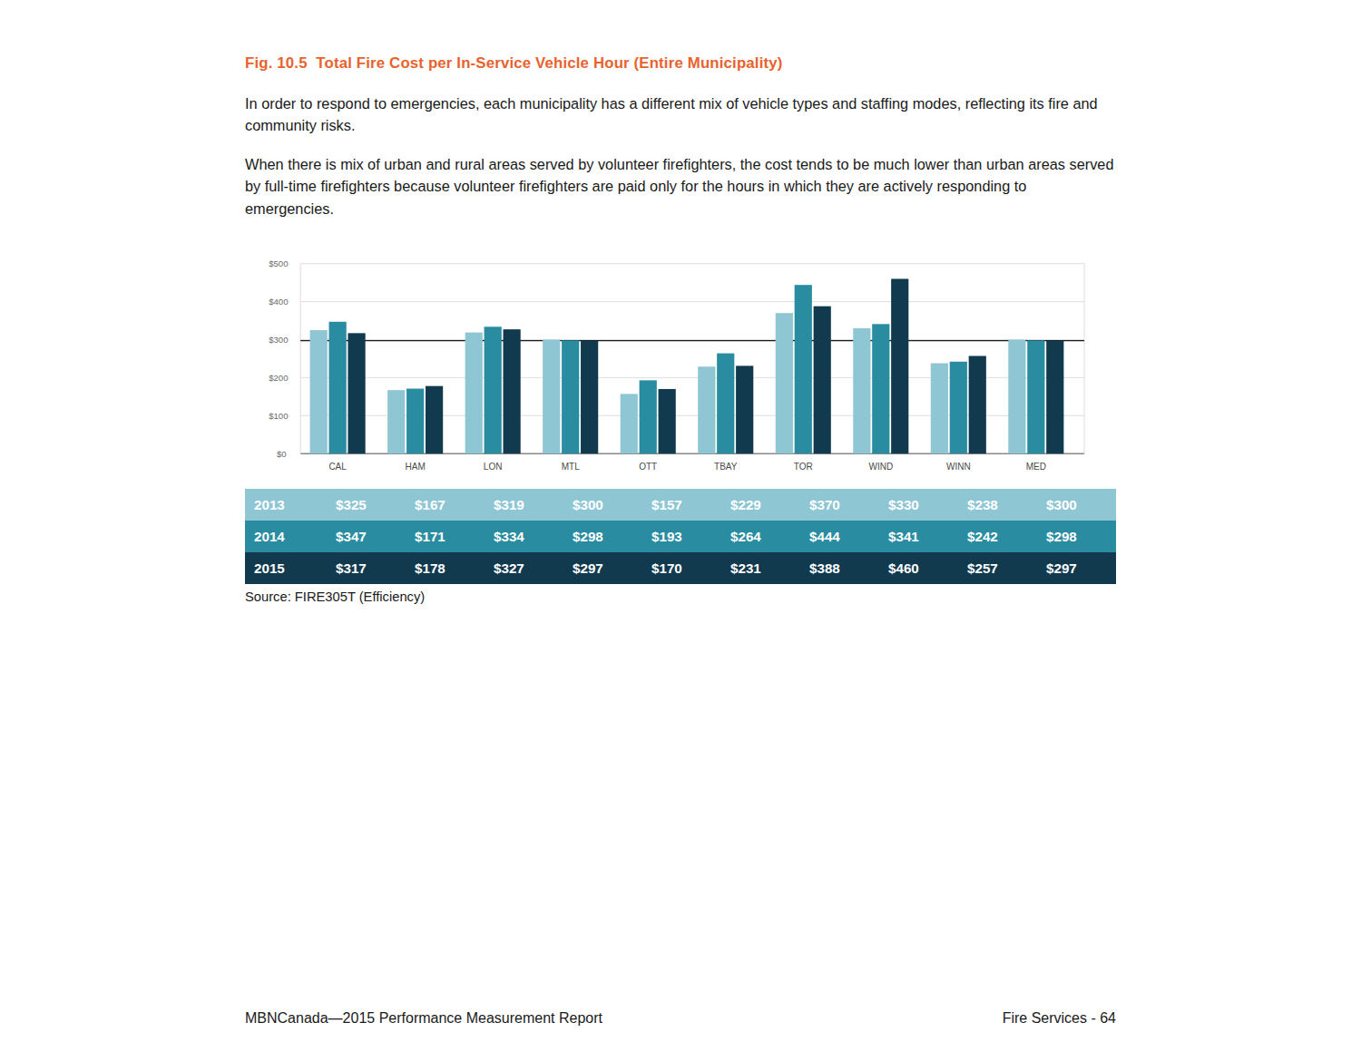Fig. 10.5 Total Fire Cost per In-Service Vehicle Hour (Entire Municipality)
In order to respond to emergencies, each municipality has a different mix of vehicle types and staffing modes, reflecting its fire and community risks.
When there is mix of urban and rural areas served by volunteer firefighters, the cost tends to be much lower than urban areas served by full-time firefighters because volunteer firefighters are paid only for the hours in which they are actively responding to emergencies.
$500 $400 $300 $200 $100 $0 CAL HAM LON MTL OTT TBAY TOR WIND WINN MED
| 2013 | $325 | $167 | $319 | $300 | $157 | $229 | $370 | $330 | $238 | $300 |
| 2014 | $347 | $171 | $334 | $298 | $193 | $264 | $444 | $341 | $242 | $298 |
| 2015 | $317 | $178 | $327 | $297 | $170 | $231 | $388 | $460 | $257 | $297 |
Source: FIRE305T (Efficiency)
MBNCanada—2015 Performance Measurement Report Fire Services - 64